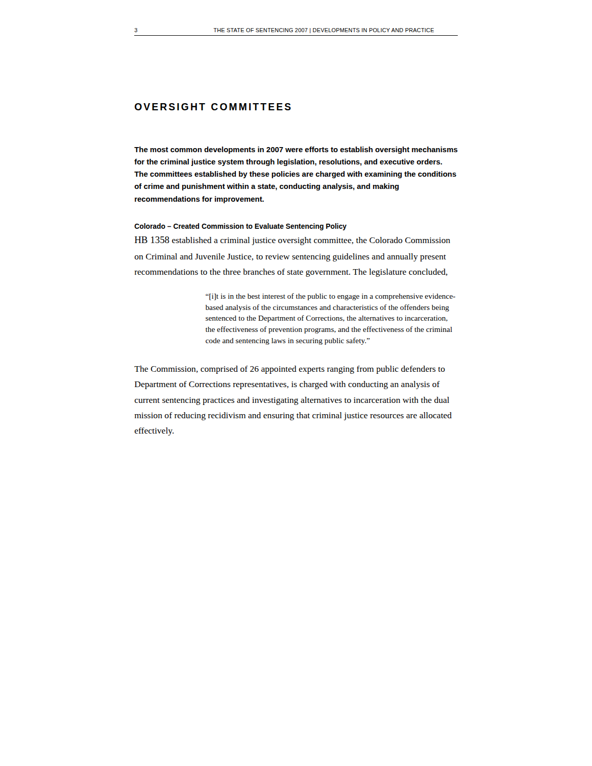3 THE STATE OF SENTENCING 2007 | DEVELOPMENTS IN POLICY AND PRACTICE
OVERSIGHT COMMITTEES
The most common developments in 2007 were efforts to establish oversight mechanisms for the criminal justice system through legislation, resolutions, and executive orders. The committees established by these policies are charged with examining the conditions of crime and punishment within a state, conducting analysis, and making recommendations for improvement.
Colorado – Created Commission to Evaluate Sentencing Policy
HB 1358 established a criminal justice oversight committee, the Colorado Commission on Criminal and Juvenile Justice, to review sentencing guidelines and annually present recommendations to the three branches of state government. The legislature concluded,
“[i]t is in the best interest of the public to engage in a comprehensive evidence-based analysis of the circumstances and characteristics of the offenders being sentenced to the Department of Corrections, the alternatives to incarceration, the effectiveness of prevention programs, and the effectiveness of the criminal code and sentencing laws in securing public safety.”
The Commission, comprised of 26 appointed experts ranging from public defenders to Department of Corrections representatives, is charged with conducting an analysis of current sentencing practices and investigating alternatives to incarceration with the dual mission of reducing recidivism and ensuring that criminal justice resources are allocated effectively.